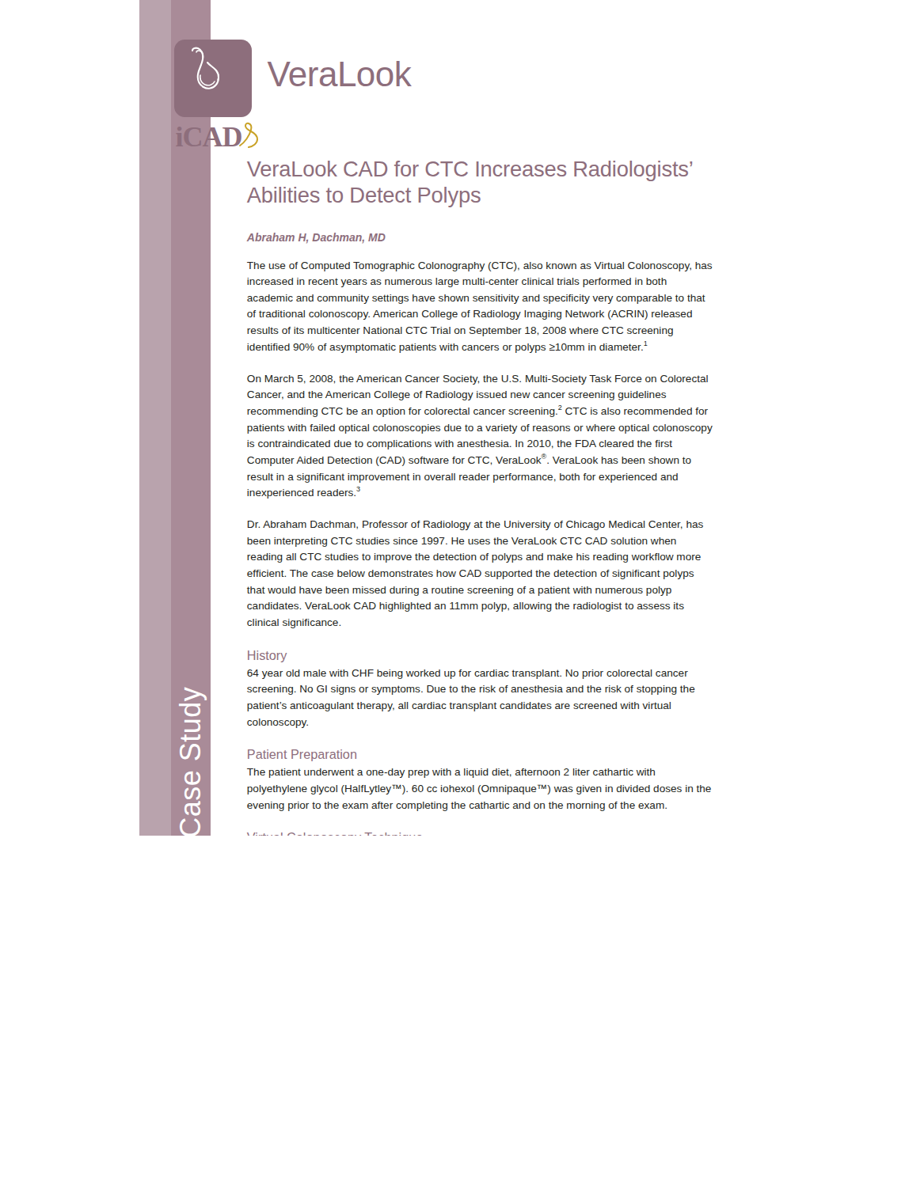Case Study
VeraLook
iCAD
VeraLook CAD for CTC Increases Radiologists’
Abilities to Detect Polyps
Abraham H, Dachman, MD
The use of Computed Tomographic Colonography (CTC), also known as Virtual Colonoscopy, has increased in recent years as numerous large multi-center clinical trials performed in both academic and community settings have shown sensitivity and specificity very comparable to that of traditional colonoscopy. American College of Radiology Imaging Network (ACRIN) released results of its multicenter National CTC Trial on September 18, 2008 where CTC screening identified 90% of asymptomatic patients with cancers or polyps ≥10mm in diameter.1
On March 5, 2008, the American Cancer Society, the U.S. Multi-Society Task Force on Colorectal Cancer, and the American College of Radiology issued new cancer screening guidelines recommending CTC be an option for colorectal cancer screening.2 CTC is also recommended for patients with failed optical colonoscopies due to a variety of reasons or where optical colonoscopy is contraindicated due to complications with anesthesia. In 2010, the FDA cleared the first Computer Aided Detection (CAD) software for CTC, VeraLook®. VeraLook has been shown to result in a significant improvement in overall reader performance, both for experienced and inexperienced readers.3
Dr. Abraham Dachman, Professor of Radiology at the University of Chicago Medical Center, has been interpreting CTC studies since 1997. He uses the VeraLook CTC CAD solution when reading all CTC studies to improve the detection of polyps and make his reading workflow more efficient. The case below demonstrates how CAD supported the detection of significant polyps that would have been missed during a routine screening of a patient with numerous polyp candidates. VeraLook CAD highlighted an 11mm polyp, allowing the radiologist to assess its clinical significance.
History
64 year old male with CHF being worked up for cardiac transplant. No prior colorectal cancer screening. No GI signs or symptoms. Due to the risk of anesthesia and the risk of stopping the patient’s anticoagulant therapy, all cardiac transplant candidates are screened with virtual colonoscopy.
Patient Preparation
The patient underwent a one-day prep with a liquid diet, afternoon 2 liter cathartic with polyethylene glycol (HalfLytley™). 60 cc iohexol (Omnipaque™) was given in divided doses in the evening prior to the exam after completing the cathartic and on the morning of the exam.
Virtual Colonoscopy Technique
Colonic insufflation was performed with CO2 using a mechanical insufflator (ProtoCO2L®, Bracco Diagnostics, Inc.) to patient tolerance. The patient was scanned supine and prone on a Philips 256 Brilliance iCT scanner, 30 mAs, kVp 120, (CTDIvol 1.91 mGy/series) 128 x 0.625, 1.25 mm slice thickness, 0.75 mm increments.